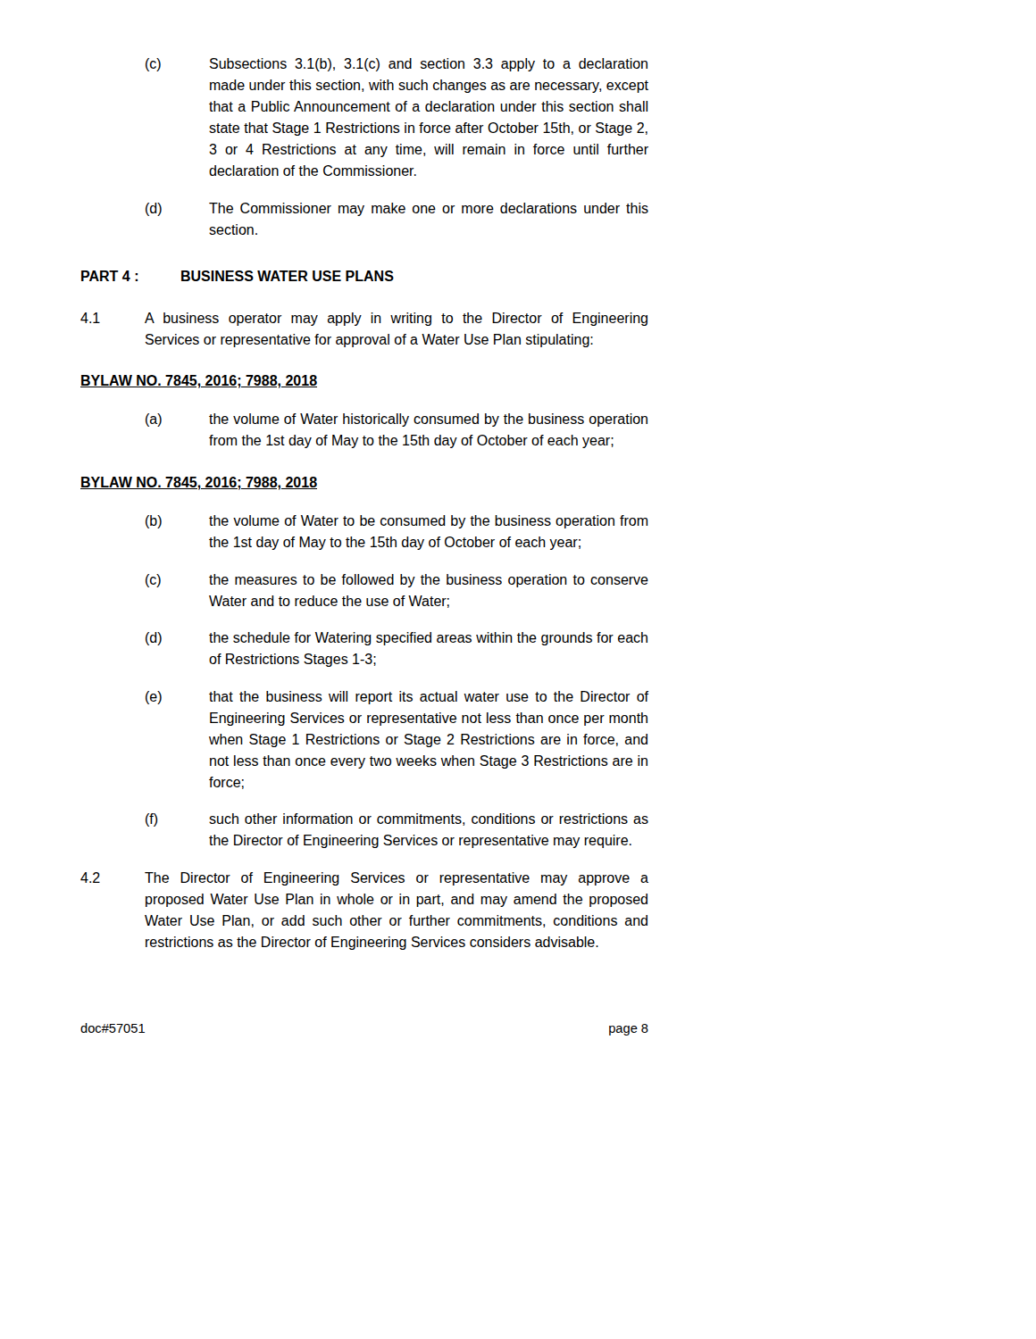(c)
Subsections 3.1(b), 3.1(c) and section 3.3 apply to a declaration made under this section, with such changes as are necessary, except that a Public Announcement of a declaration under this section shall state that Stage 1 Restrictions in force after October 15th, or Stage 2, 3 or 4 Restrictions at any time, will remain in force until further declaration of the Commissioner.
(d)
The Commissioner may make one or more declarations under this section.
PART 4 : BUSINESS WATER USE PLANS
4.1
A business operator may apply in writing to the Director of Engineering Services or representative for approval of a Water Use Plan stipulating:
BYLAW NO. 7845, 2016; 7988, 2018
(a)
the volume of Water historically consumed by the business operation from the 1st day of May to the 15th day of October of each year;
BYLAW NO. 7845, 2016; 7988, 2018
(b)
the volume of Water to be consumed by the business operation from the 1st day of May to the 15th day of October of each year;
(c)
the measures to be followed by the business operation to conserve Water and to reduce the use of Water;
(d)
the schedule for Watering specified areas within the grounds for each of Restrictions Stages 1-3;
(e)
that the business will report its actual water use to the Director of Engineering Services or representative not less than once per month when Stage 1 Restrictions or Stage 2 Restrictions are in force, and not less than once every two weeks when Stage 3 Restrictions are in force;
(f)
such other information or commitments, conditions or restrictions as the Director of Engineering Services or representative may require.
4.2
The Director of Engineering Services or representative may approve a proposed Water Use Plan in whole or in part, and may amend the proposed Water Use Plan, or add such other or further commitments, conditions and restrictions as the Director of Engineering Services considers advisable.
doc#57051 page 8